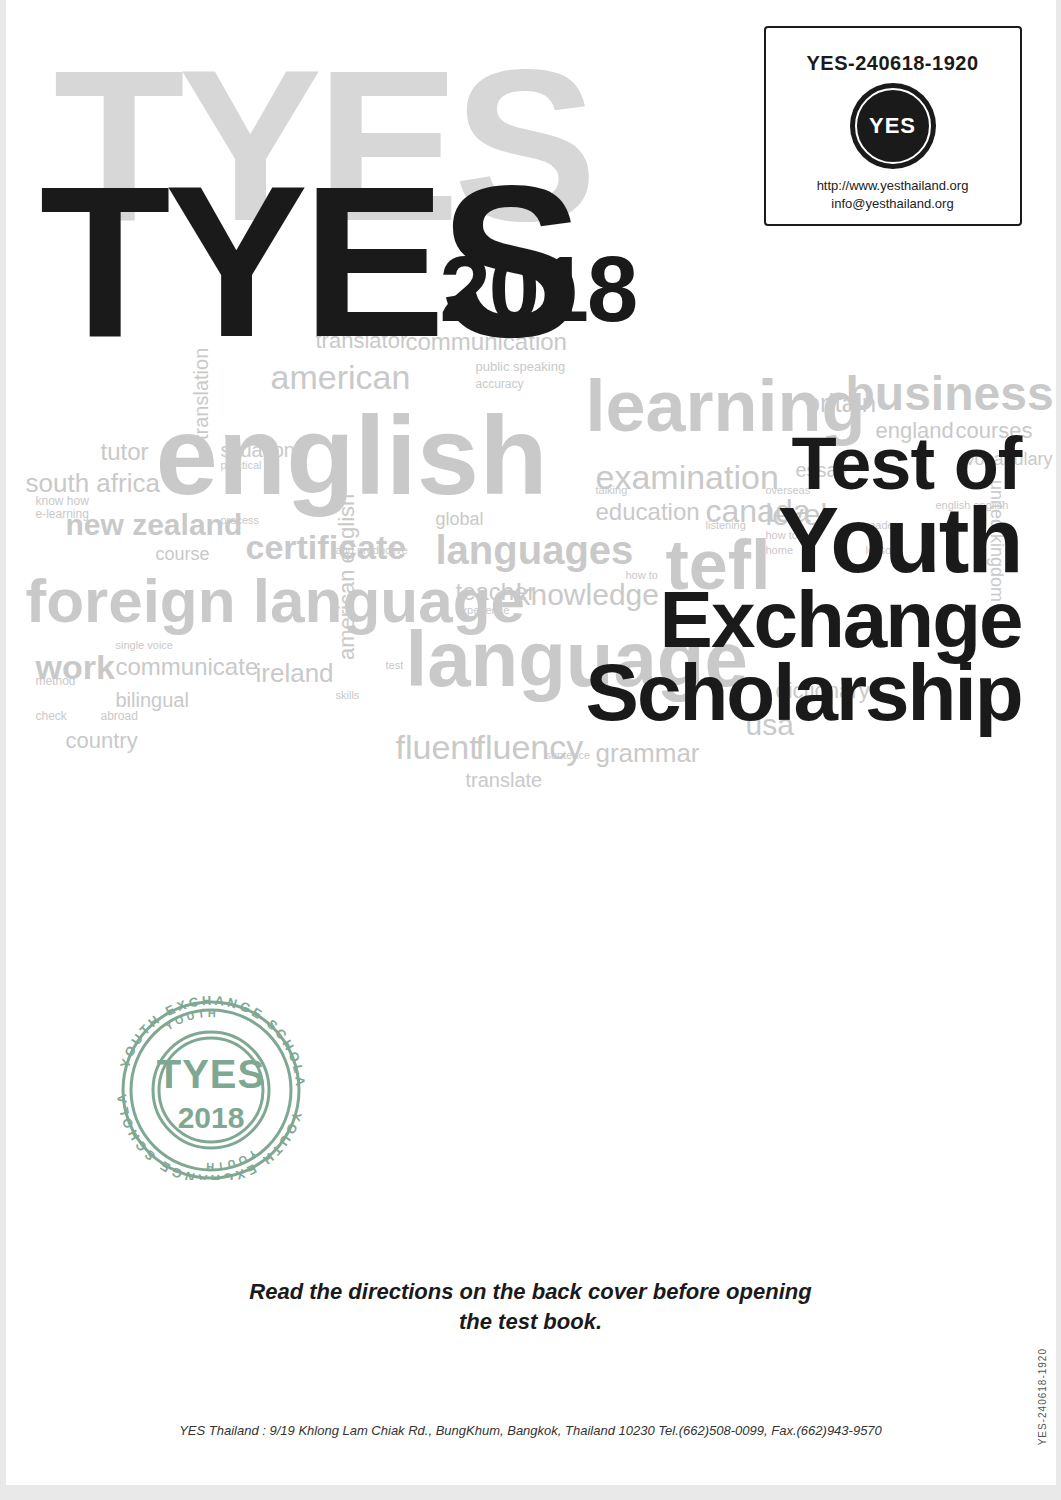YES-240618-1920
YES
http://www.yesthailand.org
info@yesthailand.org
TYES
TYES
2018
english foreign language language learning business tefl languages certificate new zealand south africa tutor translation situations american translator communication public speaking accuracy examination essay education canada britain england courses vocabulary level united kingdom knowledge teacher work communicate bilingual country ireland american english fluent fluency translate grammar dictionary usa global course know how e-learning method abroad check single voice process practical and productive test skills talking listening overseas readers how to home lessons english english sentence experience how to
Test of
Youth
Exchange
Scholarship
YOUTH EXCHANGE SCHOLARSHIP YOUTH EXCHANGE SCHOLARSHIP YOUTH YOUTH TYES 2018
Read the directions on the back cover before opening
the test book.
YES Thailand : 9/19 Khlong Lam Chiak Rd., BungKhum, Bangkok, Thailand 10230 Tel.(662)508-0099, Fax.(662)943-9570
YES-240618-1920